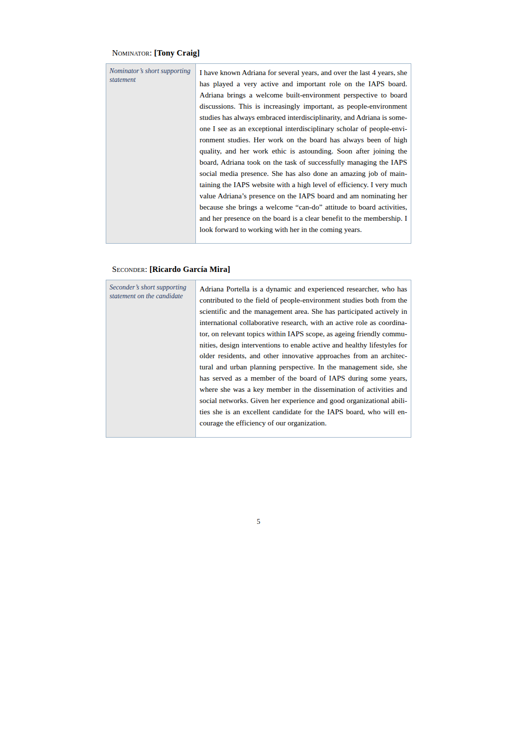Nominator: [Tony Craig]
| Nominator’s short supporting statement | I have known Adriana for several years, and over the last 4 years, she has played a very active and important role on the IAPS board. Adriana brings a welcome built-environment perspective to board discussions. This is increasingly important, as people-environment studies has always embraced interdisciplinarity, and Adriana is someone I see as an exceptional interdisciplinary scholar of people-environment studies. Her work on the board has always been of high quality, and her work ethic is astounding. Soon after joining the board, Adriana took on the task of successfully managing the IAPS social media presence. She has also done an amazing job of maintaining the IAPS website with a high level of efficiency. I very much value Adriana’s presence on the IAPS board and am nominating her because she brings a welcome “can-do” attitude to board activities, and her presence on the board is a clear benefit to the membership. I look forward to working with her in the coming years. |
Seconder: [Ricardo García Mira]
| Seconder’s short supporting statement on the candidate | Adriana Portella is a dynamic and experienced researcher, who has contributed to the field of people-environment studies both from the scientific and the management area. She has participated actively in international collaborative research, with an active role as coordinator, on relevant topics within IAPS scope, as ageing friendly communities, design interventions to enable active and healthy lifestyles for older residents, and other innovative approaches from an architectural and urban planning perspective. In the management side, she has served as a member of the board of IAPS during some years, where she was a key member in the dissemination of activities and social networks. Given her experience and good organizational abilities she is an excellent candidate for the IAPS board, who will encourage the efficiency of our organization. |
5